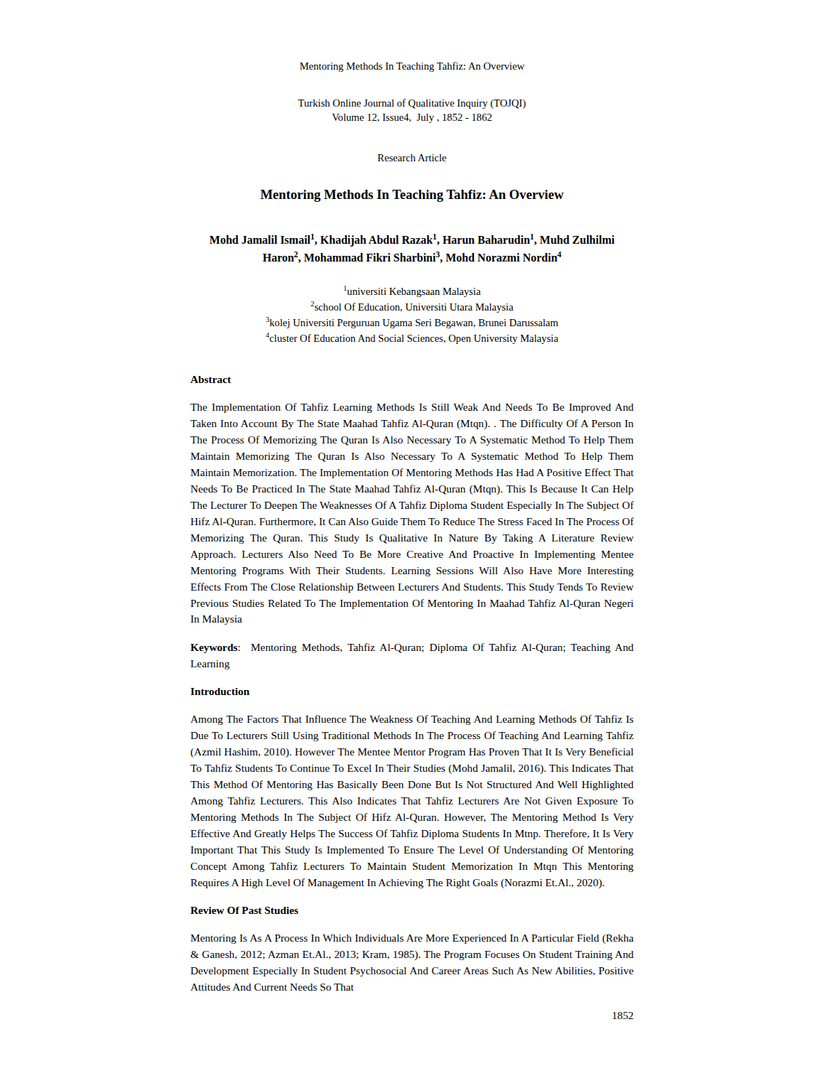Mentoring Methods In Teaching Tahfiz: An Overview
Turkish Online Journal of Qualitative Inquiry (TOJQI)
Volume 12, Issue4, July , 1852 - 1862
Research Article
Mentoring Methods In Teaching Tahfiz: An Overview
Mohd Jamalil Ismail1, Khadijah Abdul Razak1, Harun Baharudin1, Muhd Zulhilmi Haron2, Mohammad Fikri Sharbini3, Mohd Norazmi Nordin4
1universiti Kebangsaan Malaysia
2school Of Education, Universiti Utara Malaysia
3kolej Universiti Perguruan Ugama Seri Begawan, Brunei Darussalam
4cluster Of Education And Social Sciences, Open University Malaysia
Abstract
The Implementation Of Tahfiz Learning Methods Is Still Weak And Needs To Be Improved And Taken Into Account By The State Maahad Tahfiz Al-Quran (Mtqn). . The Difficulty Of A Person In The Process Of Memorizing The Quran Is Also Necessary To A Systematic Method To Help Them Maintain Memorizing The Quran Is Also Necessary To A Systematic Method To Help Them Maintain Memorization. The Implementation Of Mentoring Methods Has Had A Positive Effect That Needs To Be Practiced In The State Maahad Tahfiz Al-Quran (Mtqn). This Is Because It Can Help The Lecturer To Deepen The Weaknesses Of A Tahfiz Diploma Student Especially In The Subject Of Hifz Al-Quran. Furthermore, It Can Also Guide Them To Reduce The Stress Faced In The Process Of Memorizing The Quran. This Study Is Qualitative In Nature By Taking A Literature Review Approach. Lecturers Also Need To Be More Creative And Proactive In Implementing Mentee Mentoring Programs With Their Students. Learning Sessions Will Also Have More Interesting Effects From The Close Relationship Between Lecturers And Students. This Study Tends To Review Previous Studies Related To The Implementation Of Mentoring In Maahad Tahfiz Al-Quran Negeri In Malaysia
Keywords: Mentoring Methods, Tahfiz Al-Quran; Diploma Of Tahfiz Al-Quran; Teaching And Learning
Introduction
Among The Factors That Influence The Weakness Of Teaching And Learning Methods Of Tahfiz Is Due To Lecturers Still Using Traditional Methods In The Process Of Teaching And Learning Tahfiz (Azmil Hashim, 2010). However The Mentee Mentor Program Has Proven That It Is Very Beneficial To Tahfiz Students To Continue To Excel In Their Studies (Mohd Jamalil, 2016). This Indicates That This Method Of Mentoring Has Basically Been Done But Is Not Structured And Well Highlighted Among Tahfiz Lecturers. This Also Indicates That Tahfiz Lecturers Are Not Given Exposure To Mentoring Methods In The Subject Of Hifz Al-Quran. However, The Mentoring Method Is Very Effective And Greatly Helps The Success Of Tahfiz Diploma Students In Mtnp. Therefore, It Is Very Important That This Study Is Implemented To Ensure The Level Of Understanding Of Mentoring Concept Among Tahfiz Lecturers To Maintain Student Memorization In Mtqn This Mentoring Requires A High Level Of Management In Achieving The Right Goals (Norazmi Et.Al., 2020).
Review Of Past Studies
Mentoring Is As A Process In Which Individuals Are More Experienced In A Particular Field (Rekha & Ganesh, 2012; Azman Et.Al., 2013; Kram, 1985). The Program Focuses On Student Training And Development Especially In Student Psychosocial And Career Areas Such As New Abilities, Positive Attitudes And Current Needs So That
1852